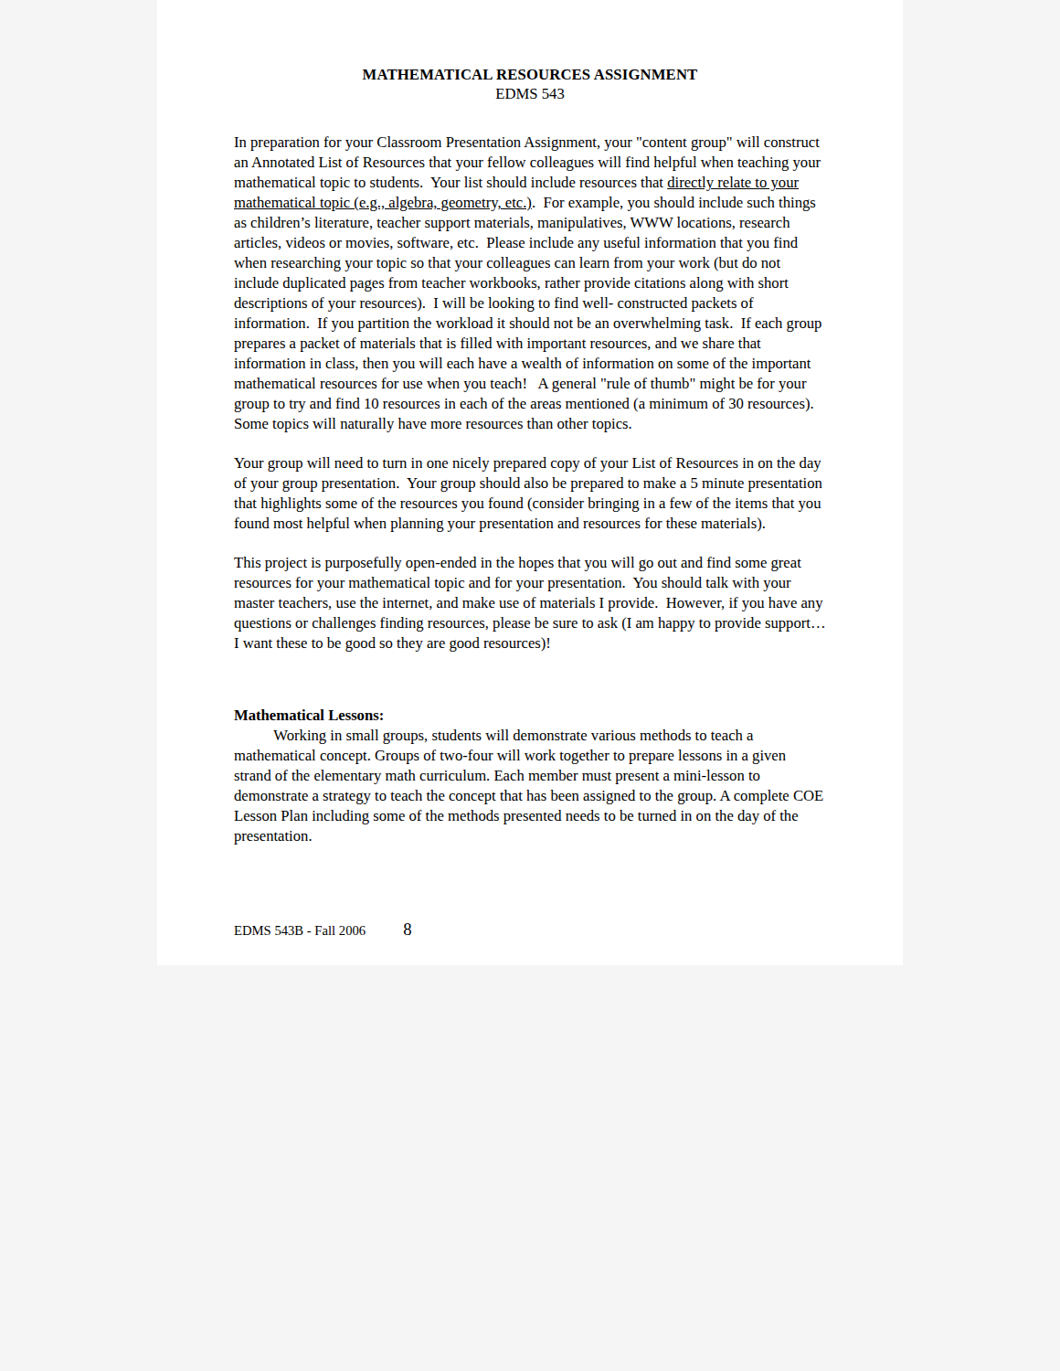MATHEMATICAL RESOURCES ASSIGNMENT EDMS 543
In preparation for your Classroom Presentation Assignment, your "content group" will construct an Annotated List of Resources that your fellow colleagues will find helpful when teaching your mathematical topic to students. Your list should include resources that directly relate to your mathematical topic (e.g., algebra, geometry, etc.). For example, you should include such things as children’s literature, teacher support materials, manipulatives, WWW locations, research articles, videos or movies, software, etc. Please include any useful information that you find when researching your topic so that your colleagues can learn from your work (but do not include duplicated pages from teacher workbooks, rather provide citations along with short descriptions of your resources). I will be looking to find well- constructed packets of information. If you partition the workload it should not be an overwhelming task. If each group prepares a packet of materials that is filled with important resources, and we share that information in class, then you will each have a wealth of information on some of the important mathematical resources for use when you teach! A general "rule of thumb" might be for your group to try and find 10 resources in each of the areas mentioned (a minimum of 30 resources). Some topics will naturally have more resources than other topics.
Your group will need to turn in one nicely prepared copy of your List of Resources in on the day of your group presentation. Your group should also be prepared to make a 5 minute presentation that highlights some of the resources you found (consider bringing in a few of the items that you found most helpful when planning your presentation and resources for these materials).
This project is purposefully open-ended in the hopes that you will go out and find some great resources for your mathematical topic and for your presentation. You should talk with your master teachers, use the internet, and make use of materials I provide. However, if you have any questions or challenges finding resources, please be sure to ask (I am happy to provide support…I want these to be good so they are good resources)!
Mathematical Lessons:
Working in small groups, students will demonstrate various methods to teach a mathematical concept. Groups of two-four will work together to prepare lessons in a given strand of the elementary math curriculum. Each member must present a mini-lesson to demonstrate a strategy to teach the concept that has been assigned to the group. A complete COE Lesson Plan including some of the methods presented needs to be turned in on the day of the presentation.
EDMS 543B - Fall 2006 8